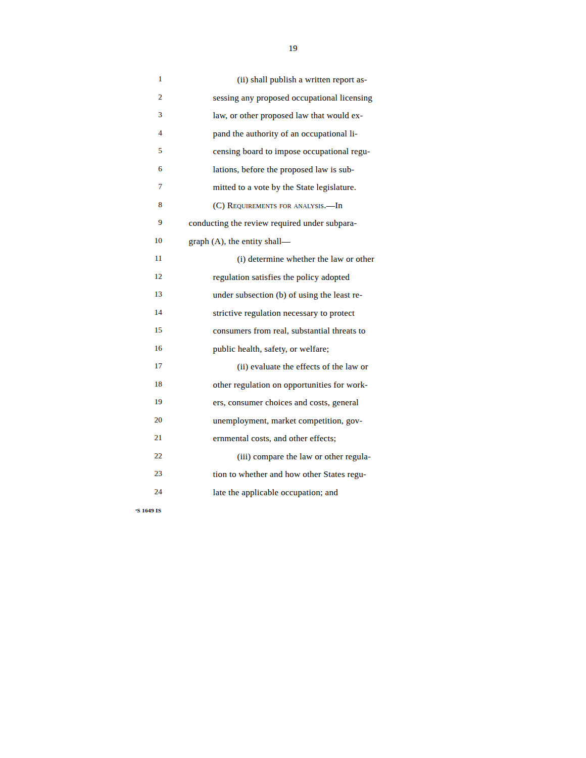19
| 1 | (ii) shall publish a written report as- |
| 2 | sessing any proposed occupational licensing |
| 3 | law, or other proposed law that would ex- |
| 4 | pand the authority of an occupational li- |
| 5 | censing board to impose occupational regu- |
| 6 | lations, before the proposed law is sub- |
| 7 | mitted to a vote by the State legislature. |
| 8 | (C) Requirements for analysis. —In |
| 9 | conducting the review required under subpara- |
| 10 | graph (A), the entity shall— |
| 11 | (i) determine whether the law or other |
| 12 | regulation satisfies the policy adopted |
| 13 | under subsection (b) of using the least re- |
| 14 | strictive regulation necessary to protect |
| 15 | consumers from real, substantial threats to |
| 16 | public health, safety, or welfare; |
| 17 | (ii) evaluate the effects of the law or |
| 18 | other regulation on opportunities for work- |
| 19 | ers, consumer choices and costs, general |
| 20 | unemployment, market competition, gov- |
| 21 | ernmental costs, and other effects; |
| 22 | (iii) compare the law or other regula- |
| 23 | tion to whether and how other States regu- |
| 24 | late the applicable occupation; and |
•S 1649 IS